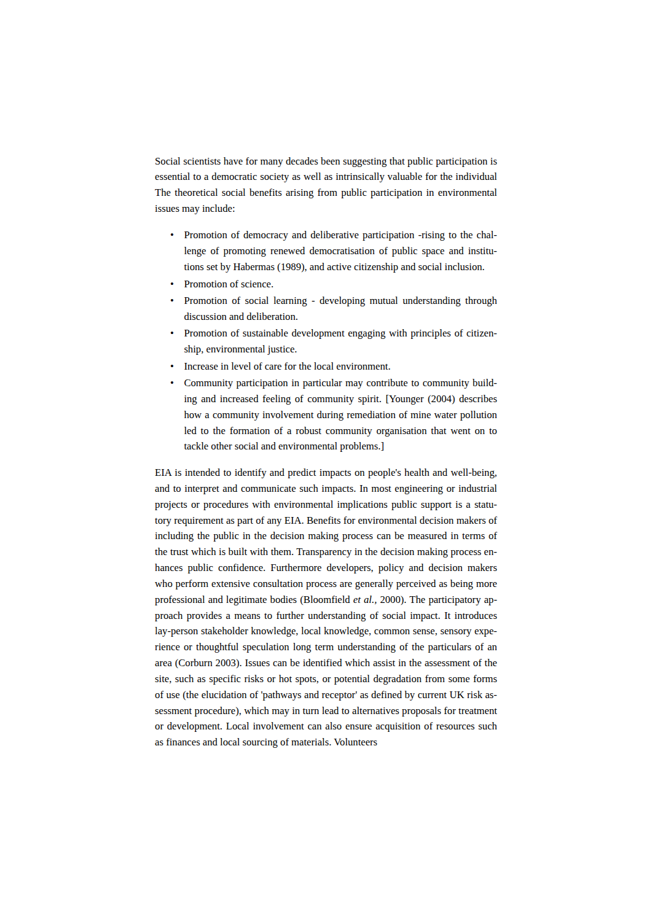Social scientists have for many decades been suggesting that public participation is essential to a democratic society as well as intrinsically valuable for the individual The theoretical social benefits arising from public participation in environmental issues may include:
Promotion of democracy and deliberative participation -rising to the challenge of promoting renewed democratisation of public space and institutions set by Habermas (1989), and active citizenship and social inclusion.
Promotion of science.
Promotion of social learning - developing mutual understanding through discussion and deliberation.
Promotion of sustainable development engaging with principles of citizenship, environmental justice.
Increase in level of care for the local environment.
Community participation in particular may contribute to community building and increased feeling of community spirit. [Younger (2004) describes how a community involvement during remediation of mine water pollution led to the formation of a robust community organisation that went on to tackle other social and environmental problems.]
EIA is intended to identify and predict impacts on people's health and well-being, and to interpret and communicate such impacts. In most engineering or industrial projects or procedures with environmental implications public support is a statutory requirement as part of any EIA. Benefits for environmental decision makers of including the public in the decision making process can be measured in terms of the trust which is built with them. Transparency in the decision making process enhances public confidence. Furthermore developers, policy and decision makers who perform extensive consultation process are generally perceived as being more professional and legitimate bodies (Bloomfield et al., 2000). The participatory approach provides a means to further understanding of social impact. It introduces lay-person stakeholder knowledge, local knowledge, common sense, sensory experience or thoughtful speculation long term understanding of the particulars of an area (Corburn 2003). Issues can be identified which assist in the assessment of the site, such as specific risks or hot spots, or potential degradation from some forms of use (the elucidation of 'pathways and receptor' as defined by current UK risk assessment procedure), which may in turn lead to alternatives proposals for treatment or development. Local involvement can also ensure acquisition of resources such as finances and local sourcing of materials. Volunteers